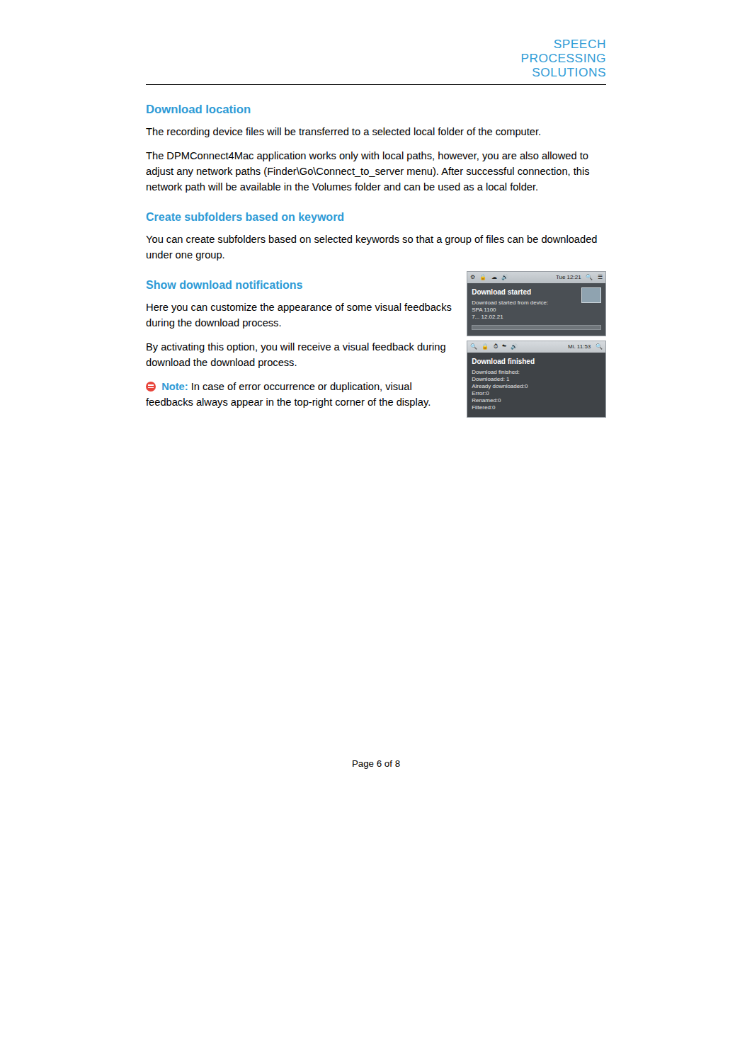SPEECH PROCESSING SOLUTIONS
Download location
The recording device files will be transferred to a selected local folder of the computer.
The DPMConnect4Mac application works only with local paths, however, you are also allowed to adjust any network paths (Finder\Go\Connect_to_server menu). After successful connection, this network path will be available in the Volumes folder and can be used as a local folder.
Create subfolders based on keyword
You can create subfolders based on selected keywords so that a group of files can be downloaded under one group.
⚙ 🔒 ☁ 🔊 Tue 12:21 🔍 ☰
Download started
Download started from device:
SPA 1100
7... 12.02.21
🔍 🔒 ⏱ ☁ 🔊 Mi. 11:53 🔍
Download finished
Download finished:
Downloaded: 1
Already downloaded:0
Error:0
Renamed:0
Filtered:0
Show download notifications
Here you can customize the appearance of some visual feedbacks during the download process.
By activating this option, you will receive a visual feedback during download the download process.
Note: In case of error occurrence or duplication, visual feedbacks always appear in the top-right corner of the display.
Page 6 of 8